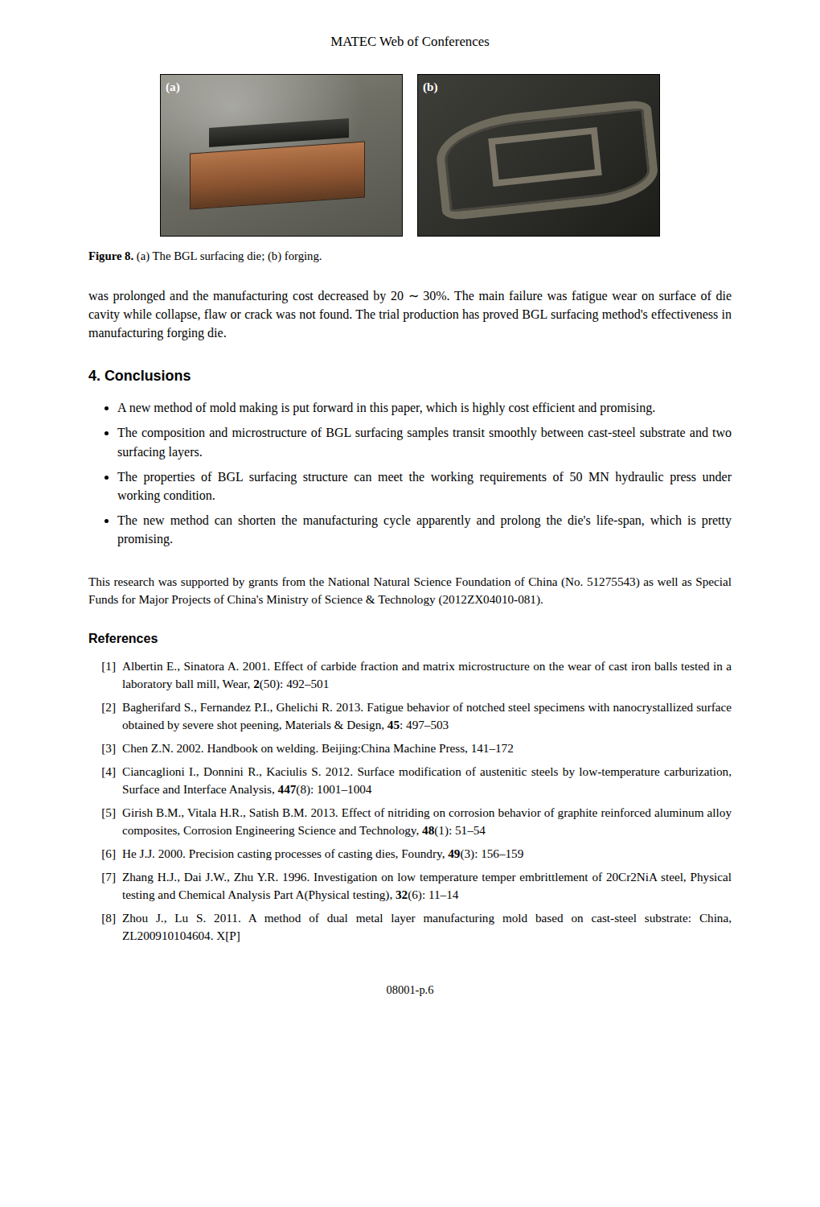MATEC Web of Conferences
(a)
(b)
Figure 8. (a) The BGL surfacing die; (b) forging.
was prolonged and the manufacturing cost decreased by 20 ∼ 30%. The main failure was fatigue wear on surface of die cavity while collapse, flaw or crack was not found. The trial production has proved BGL surfacing method's effectiveness in manufacturing forging die.
4. Conclusions
A new method of mold making is put forward in this paper, which is highly cost efficient and promising.
The composition and microstructure of BGL surfacing samples transit smoothly between cast-steel substrate and two surfacing layers.
The properties of BGL surfacing structure can meet the working requirements of 50 MN hydraulic press under working condition.
The new method can shorten the manufacturing cycle apparently and prolong the die's life-span, which is pretty promising.
This research was supported by grants from the National Natural Science Foundation of China (No. 51275543) as well as Special Funds for Major Projects of China's Ministry of Science & Technology (2012ZX04010-081).
References
Albertin E., Sinatora A. 2001. Effect of carbide fraction and matrix microstructure on the wear of cast iron balls tested in a laboratory ball mill, Wear, 2(50): 492–501
Bagherifard S., Fernandez P.I., Ghelichi R. 2013. Fatigue behavior of notched steel specimens with nanocrystallized surface obtained by severe shot peening, Materials & Design, 45: 497–503
Chen Z.N. 2002. Handbook on welding. Beijing:China Machine Press, 141–172
Ciancaglioni I., Donnini R., Kaciulis S. 2012. Surface modification of austenitic steels by low-temperature carburization, Surface and Interface Analysis, 447(8): 1001–1004
Girish B.M., Vitala H.R., Satish B.M. 2013. Effect of nitriding on corrosion behavior of graphite reinforced aluminum alloy composites, Corrosion Engineering Science and Technology, 48(1): 51–54
He J.J. 2000. Precision casting processes of casting dies, Foundry, 49(3): 156–159
Zhang H.J., Dai J.W., Zhu Y.R. 1996. Investigation on low temperature temper embrittlement of 20Cr2NiA steel, Physical testing and Chemical Analysis Part A(Physical testing), 32(6): 11–14
Zhou J., Lu S. 2011. A method of dual metal layer manufacturing mold based on cast-steel substrate: China, ZL200910104604. X[P]
08001-p.6